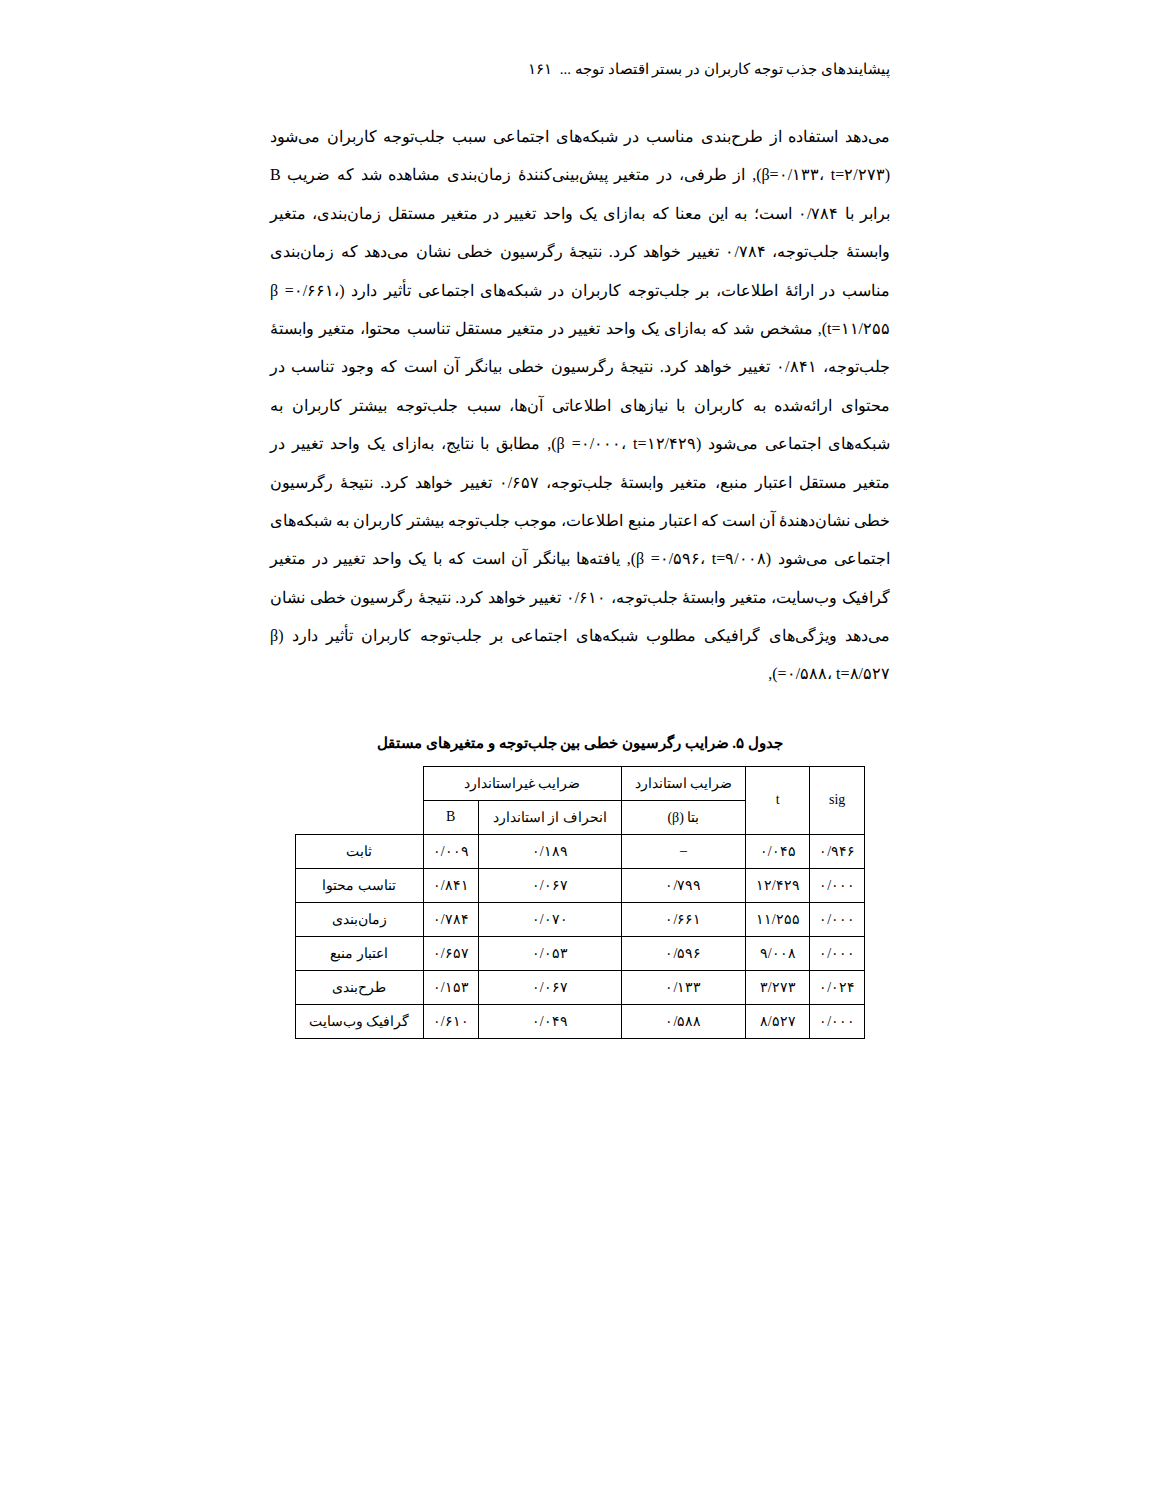پیشایندهای جذب توجه کاربران در بستر اقتصاد توجه ... ۱۶۱
می‌دهد استفاده از طرح‌بندی مناسب در شبکه‌های اجتماعی سبب جلب‌توجه کاربران می‌شود (β=۰/۱۳۳، t=۲/۲۷۳), از طرفی، در متغیر پیش‌بینی‌کنندۀ زمان‌بندی مشاهده شد که ضریب B برابر با ۰/۷۸۴ است؛ به این معنا که به‌ازای یک واحد تغییر در متغیر مستقل زمان‌بندی، متغیر وابستۀ جلب‌توجه، ۰/۷۸۴ تغییر خواهد کرد. نتیجۀ رگرسیون خطی نشان می‌دهد که زمان‌بندی مناسب در ارائۀ اطلاعات، بر جلب‌توجه کاربران در شبکه‌های اجتماعی تأثیر دارد (β =۰/۶۶۱، t=۱۱/۲۵۵), مشخص شد که به‌ازای یک واحد تغییر در متغیر مستقل تناسب محتوا، متغیر وابستۀ جلب‌توجه، ۰/۸۴۱ تغییر خواهد کرد. نتیجۀ رگرسیون خطی بیانگر آن است که وجود تناسب در محتوای ارائه‌شده به کاربران با نیازهای اطلاعاتی آن‌ها، سبب جلب‌توجه بیشتر کاربران به شبکه‌های اجتماعی می‌شود (β =۰/۰۰۰، t=۱۲/۴۲۹), مطابق با نتایج، به‌ازای یک واحد تغییر در متغیر مستقل اعتبار منبع، متغیر وابستۀ جلب‌توجه، ۰/۶۵۷ تغییر خواهد کرد. نتیجۀ رگرسیون خطی نشان‌دهندۀ آن است که اعتبار منبع اطلاعات، موجب جلب‌توجه بیشتر کاربران به شبکه‌های اجتماعی می‌شود (β =۰/۵۹۶، t=۹/۰۰۸), یافته‌ها بیانگر آن است که با یک واحد تغییر در متغیر گرافیک وب‌سایت، متغیر وابستۀ جلب‌توجه، ۰/۶۱۰ تغییر خواهد کرد. نتیجۀ رگرسیون خطی نشان می‌دهد ویژگی‌های گرافیکی مطلوب شبکه‌های اجتماعی بر جلب‌توجه کاربران تأثیر دارد (β =۰/۵۸۸، t=۸/۵۲۷),
جدول ۵. ضرایب رگرسیون خطی بین جلب‌توجه و متغیرهای مستقل
| sig | t | ضرایب استاندارد | ضرایب غیراستاندارد | |
| بتا (β) | انحراف از استاندارد | B |
| ۰/۹۴۶ | ۰/۰۴۵ | – | ۰/۱۸۹ | ۰/۰۰۹ | ثابت |
| ۰/۰۰۰ | ۱۲/۴۲۹ | ۰/۷۹۹ | ۰/۰۶۷ | ۰/۸۴۱ | تناسب محتوا |
| ۰/۰۰۰ | ۱۱/۲۵۵ | ۰/۶۶۱ | ۰/۰۷۰ | ۰/۷۸۴ | زمان‌بندی |
| ۰/۰۰۰ | ۹/۰۰۸ | ۰/۵۹۶ | ۰/۰۵۳ | ۰/۶۵۷ | اعتبار منبع |
| ۰/۰۲۴ | ۳/۲۷۳ | ۰/۱۳۳ | ۰/۰۶۷ | ۰/۱۵۳ | طرح‌بندی |
| ۰/۰۰۰ | ۸/۵۲۷ | ۰/۵۸۸ | ۰/۰۴۹ | ۰/۶۱۰ | گرافیک وب‌سایت |